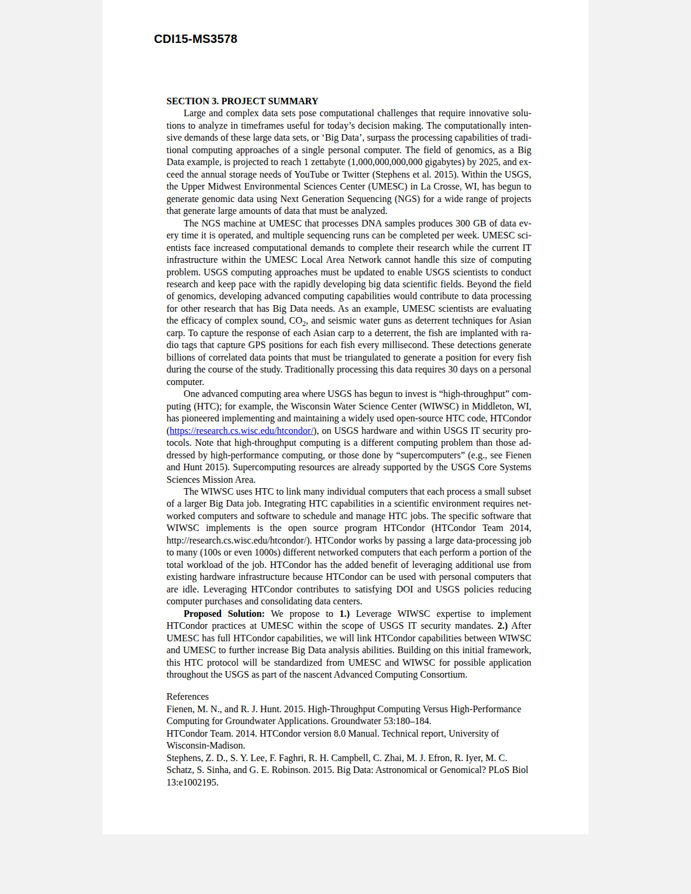CDI15-MS3578
SECTION 3. PROJECT SUMMARY
Large and complex data sets pose computational challenges that require innovative solutions to analyze in timeframes useful for today’s decision making. The computationally intensive demands of these large data sets, or ‘Big Data’, surpass the processing capabilities of traditional computing approaches of a single personal computer. The field of genomics, as a Big Data example, is projected to reach 1 zettabyte (1,000,000,000,000 gigabytes) by 2025, and exceed the annual storage needs of YouTube or Twitter (Stephens et al. 2015). Within the USGS, the Upper Midwest Environmental Sciences Center (UMESC) in La Crosse, WI, has begun to generate genomic data using Next Generation Sequencing (NGS) for a wide range of projects that generate large amounts of data that must be analyzed.
The NGS machine at UMESC that processes DNA samples produces 300 GB of data every time it is operated, and multiple sequencing runs can be completed per week. UMESC scientists face increased computational demands to complete their research while the current IT infrastructure within the UMESC Local Area Network cannot handle this size of computing problem. USGS computing approaches must be updated to enable USGS scientists to conduct research and keep pace with the rapidly developing big data scientific fields. Beyond the field of genomics, developing advanced computing capabilities would contribute to data processing for other research that has Big Data needs. As an example, UMESC scientists are evaluating the efficacy of complex sound, CO2, and seismic water guns as deterrent techniques for Asian carp. To capture the response of each Asian carp to a deterrent, the fish are implanted with radio tags that capture GPS positions for each fish every millisecond. These detections generate billions of correlated data points that must be triangulated to generate a position for every fish during the course of the study. Traditionally processing this data requires 30 days on a personal computer.
One advanced computing area where USGS has begun to invest is “high-throughput” computing (HTC); for example, the Wisconsin Water Science Center (WIWSC) in Middleton, WI, has pioneered implementing and maintaining a widely used open-source HTC code, HTCondor (https://research.cs.wisc.edu/htcondor/), on USGS hardware and within USGS IT security protocols. Note that high-throughput computing is a different computing problem than those addressed by high-performance computing, or those done by “supercomputers” (e.g., see Fienen and Hunt 2015). Supercomputing resources are already supported by the USGS Core Systems Sciences Mission Area.
The WIWSC uses HTC to link many individual computers that each process a small subset of a larger Big Data job. Integrating HTC capabilities in a scientific environment requires networked computers and software to schedule and manage HTC jobs. The specific software that WIWSC implements is the open source program HTCondor (HTCondor Team 2014, http://research.cs.wisc.edu/htcondor/). HTCondor works by passing a large data-processing job to many (100s or even 1000s) different networked computers that each perform a portion of the total workload of the job. HTCondor has the added benefit of leveraging additional use from existing hardware infrastructure because HTCondor can be used with personal computers that are idle. Leveraging HTCondor contributes to satisfying DOI and USGS policies reducing computer purchases and consolidating data centers.
Proposed Solution: We propose to 1.) Leverage WIWSC expertise to implement HTCondor practices at UMESC within the scope of USGS IT security mandates. 2.) After UMESC has full HTCondor capabilities, we will link HTCondor capabilities between WIWSC and UMESC to further increase Big Data analysis abilities. Building on this initial framework, this HTC protocol will be standardized from UMESC and WIWSC for possible application throughout the USGS as part of the nascent Advanced Computing Consortium.
References
Fienen, M. N., and R. J. Hunt. 2015. High-Throughput Computing Versus High-Performance Computing for Groundwater Applications. Groundwater 53:180–184.
HTCondor Team. 2014. HTCondor version 8.0 Manual. Technical report, University of Wisconsin-Madison.
Stephens, Z. D., S. Y. Lee, F. Faghri, R. H. Campbell, C. Zhai, M. J. Efron, R. Iyer, M. C. Schatz, S. Sinha, and G. E. Robinson. 2015. Big Data: Astronomical or Genomical? PLoS Biol 13:e1002195.